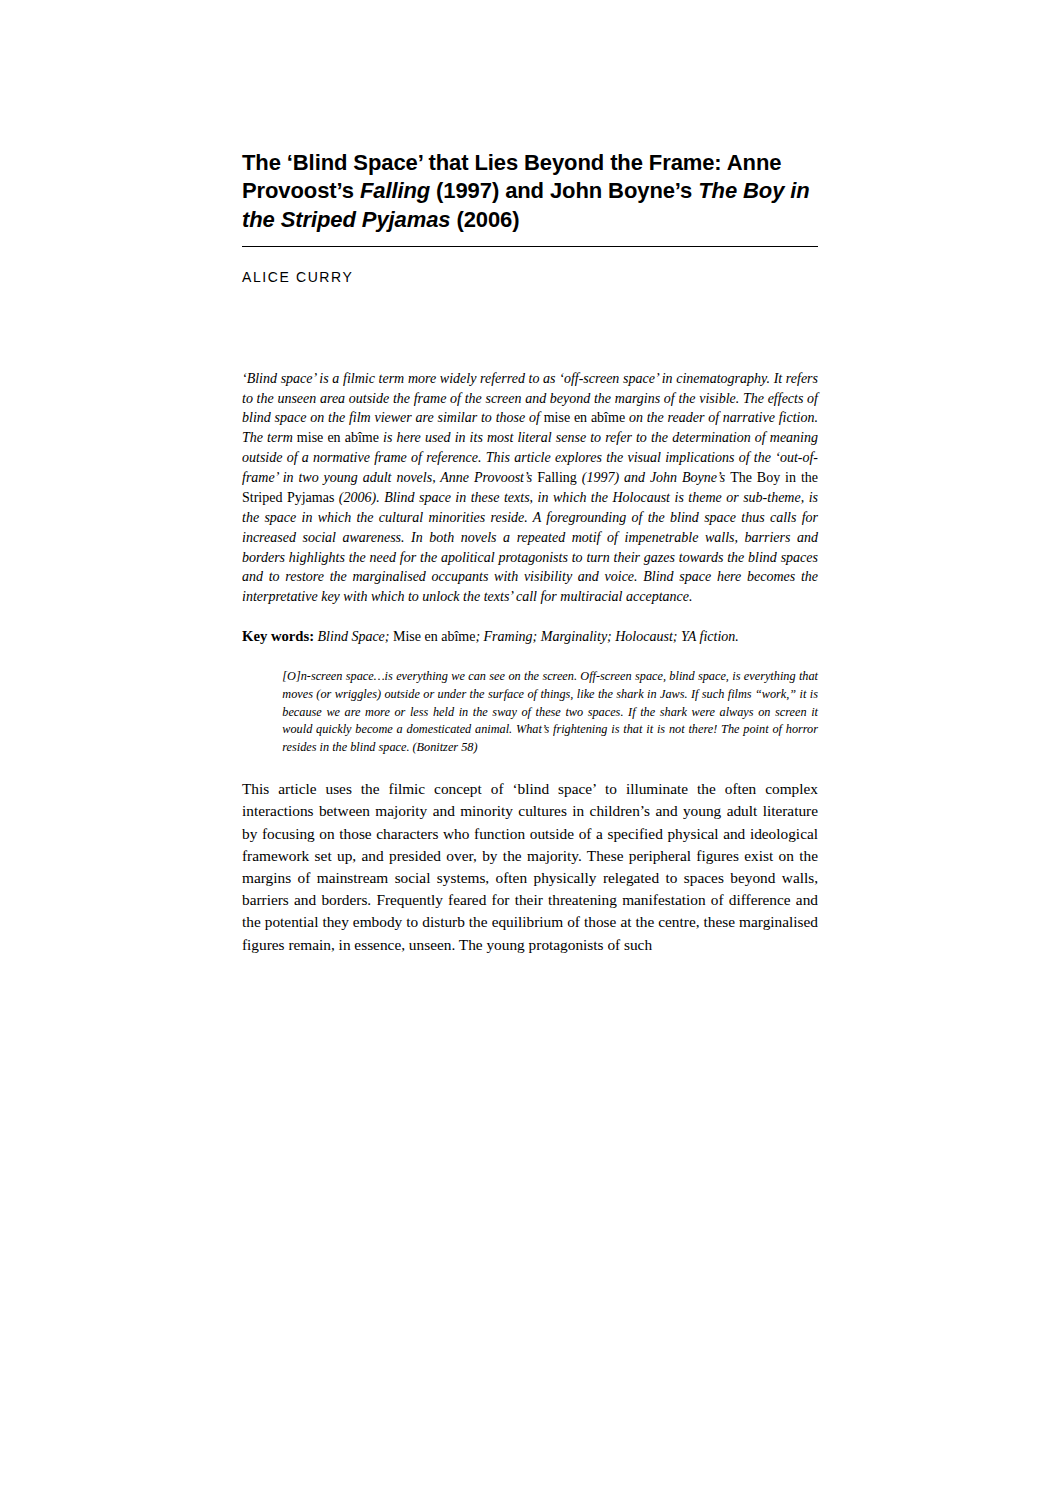The ‘Blind Space’ that Lies Beyond the Frame: Anne Provoost’s Falling (1997) and John Boyne’s The Boy in the Striped Pyjamas (2006)
ALICE CURRY
‘Blind space’ is a filmic term more widely referred to as ‘off-screen space’ in cinematography. It refers to the unseen area outside the frame of the screen and beyond the margins of the visible. The effects of blind space on the film viewer are similar to those of mise en abîme on the reader of narrative fiction. The term mise en abîme is here used in its most literal sense to refer to the determination of meaning outside of a normative frame of reference. This article explores the visual implications of the ‘out-of-frame’ in two young adult novels, Anne Provoost’s Falling (1997) and John Boyne’s The Boy in the Striped Pyjamas (2006). Blind space in these texts, in which the Holocaust is theme or sub-theme, is the space in which the cultural minorities reside. A foregrounding of the blind space thus calls for increased social awareness. In both novels a repeated motif of impenetrable walls, barriers and borders highlights the need for the apolitical protagonists to turn their gazes towards the blind spaces and to restore the marginalised occupants with visibility and voice. Blind space here becomes the interpretative key with which to unlock the texts’ call for multiracial acceptance.
Key words: Blind Space; Mise en abîme; Framing; Marginality; Holocaust; YA fiction.
[O]n-screen space…is everything we can see on the screen. Off-screen space, blind space, is everything that moves (or wriggles) outside or under the surface of things, like the shark in Jaws. If such films “work,” it is because we are more or less held in the sway of these two spaces. If the shark were always on screen it would quickly become a domesticated animal. What’s frightening is that it is not there! The point of horror resides in the blind space. (Bonitzer 58)
This article uses the filmic concept of ‘blind space’ to illuminate the often complex interactions between majority and minority cultures in children’s and young adult literature by focusing on those characters who function outside of a specified physical and ideological framework set up, and presided over, by the majority. These peripheral figures exist on the margins of mainstream social systems, often physically relegated to spaces beyond walls, barriers and borders. Frequently feared for their threatening manifestation of difference and the potential they embody to disturb the equilibrium of those at the centre, these marginalised figures remain, in essence, unseen. The young protagonists of such